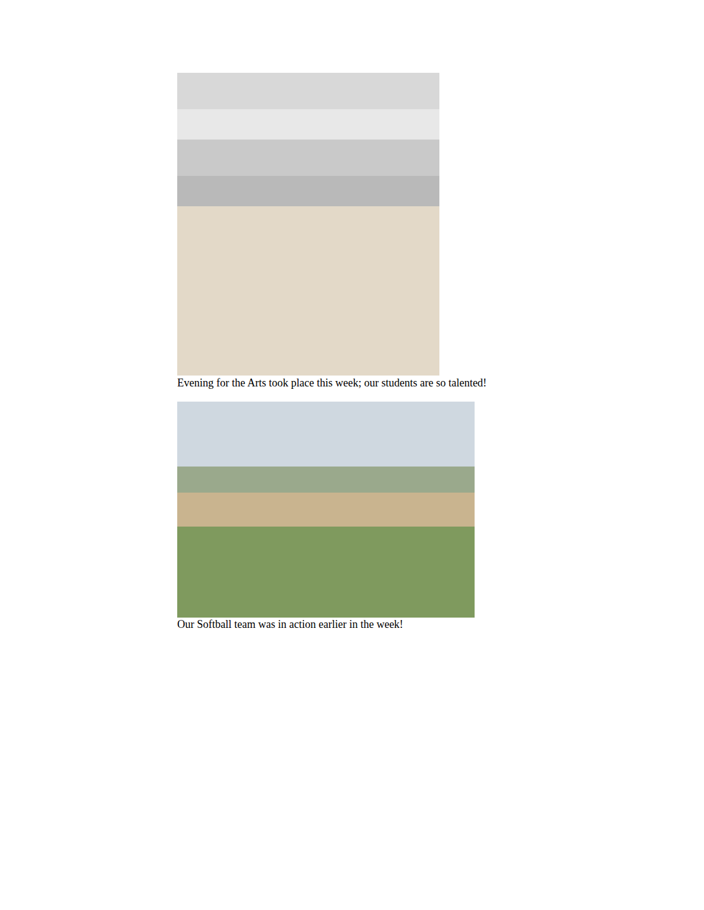Gymnasium interior with display tables, attendees, basketball hoop, and wall banners.
Evening for the Arts took place this week; our students are so talented!
Softball game in progress on a sunny day with players, fence, and parking lot beyond the outfield.
Our Softball team was in action earlier in the week!